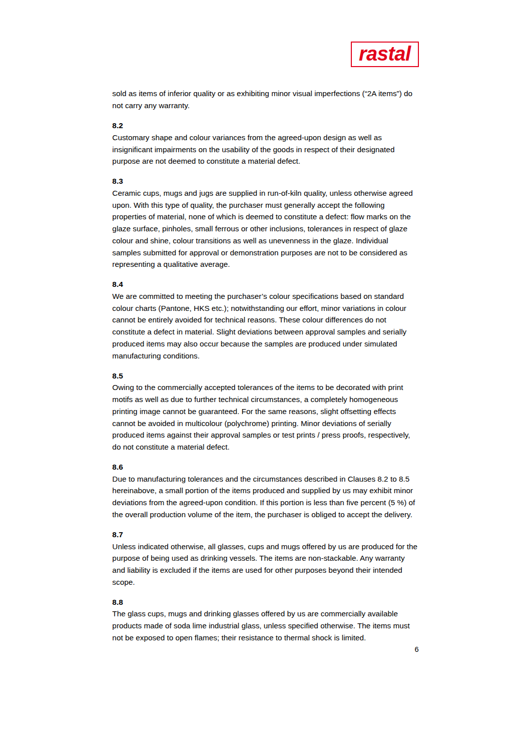rastal
sold as items of inferior quality or as exhibiting minor visual imperfections (“2A items”) do not carry any warranty.
8.2
Customary shape and colour variances from the agreed-upon design as well as insignificant impairments on the usability of the goods in respect of their designated purpose are not deemed to constitute a material defect.
8.3
Ceramic cups, mugs and jugs are supplied in run-of-kiln quality, unless otherwise agreed upon. With this type of quality, the purchaser must generally accept the following properties of material, none of which is deemed to constitute a defect: flow marks on the glaze surface, pinholes, small ferrous or other inclusions, tolerances in respect of glaze colour and shine, colour transitions as well as unevenness in the glaze. Individual samples submitted for approval or demonstration purposes are not to be considered as representing a qualitative average.
8.4
We are committed to meeting the purchaser’s colour specifications based on standard colour charts (Pantone, HKS etc.); notwithstanding our effort, minor variations in colour cannot be entirely avoided for technical reasons. These colour differences do not constitute a defect in material. Slight deviations between approval samples and serially produced items may also occur because the samples are produced under simulated manufacturing conditions.
8.5
Owing to the commercially accepted tolerances of the items to be decorated with print motifs as well as due to further technical circumstances, a completely homogeneous printing image cannot be guaranteed. For the same reasons, slight offsetting effects cannot be avoided in multicolour (polychrome) printing. Minor deviations of serially produced items against their approval samples or test prints / press proofs, respectively, do not constitute a material defect.
8.6
Due to manufacturing tolerances and the circumstances described in Clauses 8.2 to 8.5 hereinabove, a small portion of the items produced and supplied by us may exhibit minor deviations from the agreed-upon condition. If this portion is less than five percent (5 %) of the overall production volume of the item, the purchaser is obliged to accept the delivery.
8.7
Unless indicated otherwise, all glasses, cups and mugs offered by us are produced for the purpose of being used as drinking vessels. The items are non-stackable. Any warranty and liability is excluded if the items are used for other purposes beyond their intended scope.
8.8
The glass cups, mugs and drinking glasses offered by us are commercially available products made of soda lime industrial glass, unless specified otherwise. The items must not be exposed to open flames; their resistance to thermal shock is limited.
6